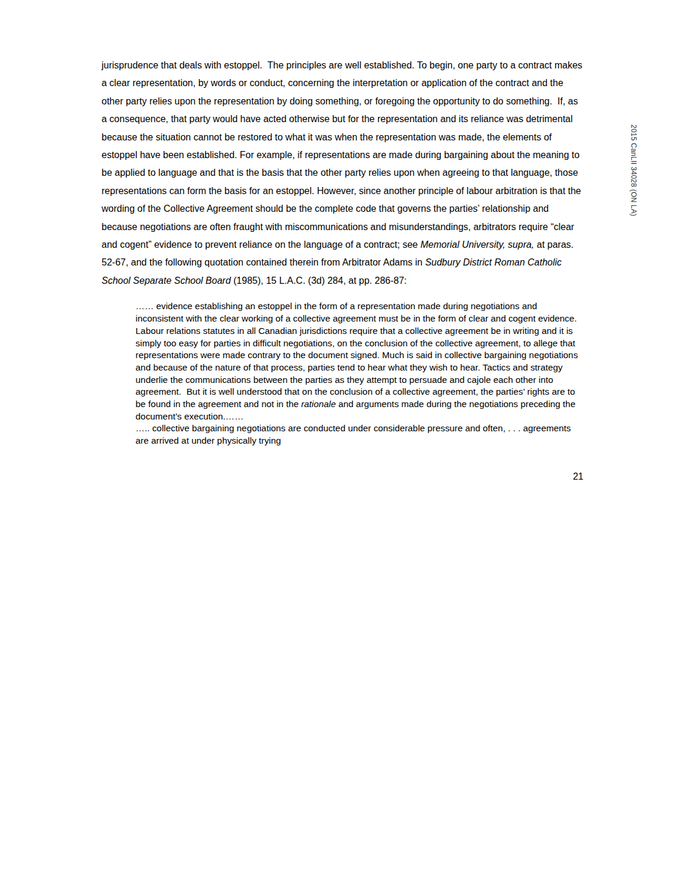2015 CanLII 34028 (ON LA)
jurisprudence that deals with estoppel. The principles are well established. To begin, one party to a contract makes a clear representation, by words or conduct, concerning the interpretation or application of the contract and the other party relies upon the representation by doing something, or foregoing the opportunity to do something. If, as a consequence, that party would have acted otherwise but for the representation and its reliance was detrimental because the situation cannot be restored to what it was when the representation was made, the elements of estoppel have been established. For example, if representations are made during bargaining about the meaning to be applied to language and that is the basis that the other party relies upon when agreeing to that language, those representations can form the basis for an estoppel. However, since another principle of labour arbitration is that the wording of the Collective Agreement should be the complete code that governs the parties’ relationship and because negotiations are often fraught with miscommunications and misunderstandings, arbitrators require “clear and cogent” evidence to prevent reliance on the language of a contract; see Memorial University, supra, at paras. 52-67, and the following quotation contained therein from Arbitrator Adams in Sudbury District Roman Catholic School Separate School Board (1985), 15 L.A.C. (3d) 284, at pp. 286-87:
…… evidence establishing an estoppel in the form of a representation made during negotiations and inconsistent with the clear working of a collective agreement must be in the form of clear and cogent evidence. Labour relations statutes in all Canadian jurisdictions require that a collective agreement be in writing and it is simply too easy for parties in difficult negotiations, on the conclusion of the collective agreement, to allege that representations were made contrary to the document signed. Much is said in collective bargaining negotiations and because of the nature of that process, parties tend to hear what they wish to hear. Tactics and strategy underlie the communications between the parties as they attempt to persuade and cajole each other into agreement. But it is well understood that on the conclusion of a collective agreement, the parties’ rights are to be found in the agreement and not in the rationale and arguments made during the negotiations preceding the document’s execution.……
….. collective bargaining negotiations are conducted under considerable pressure and often, . . . agreements are arrived at under physically trying
21